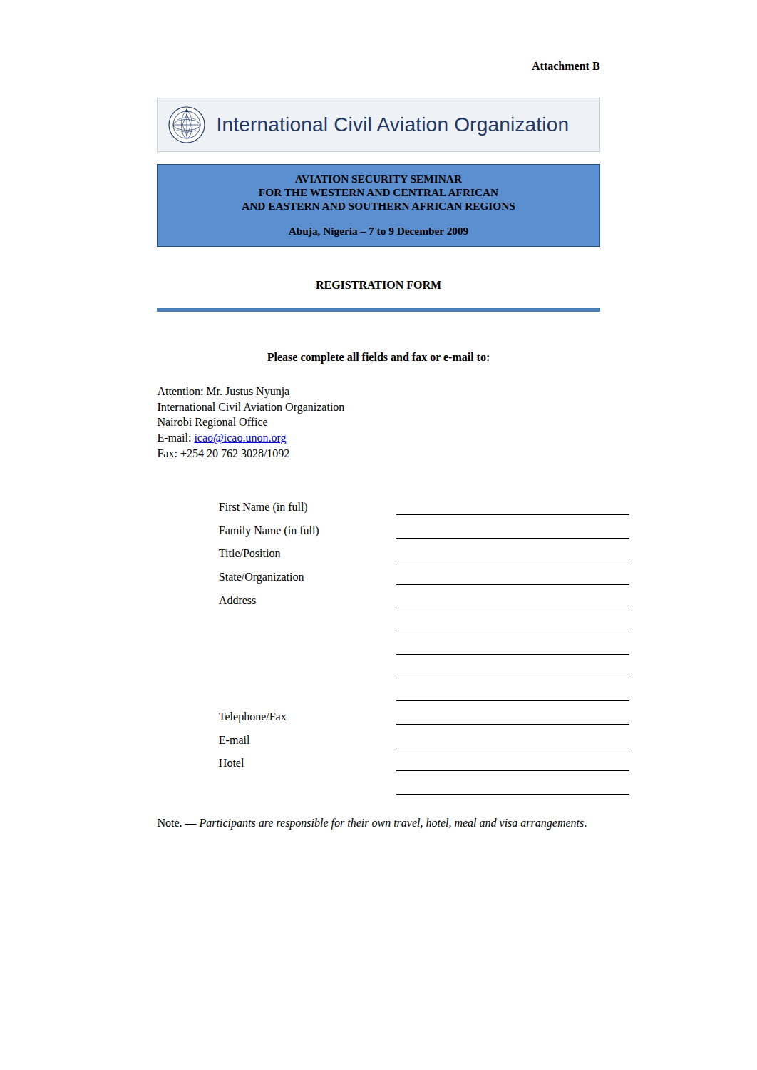Attachment B
International Civil Aviation Organization
AVIATION SECURITY SEMINAR
FOR THE WESTERN AND CENTRAL AFRICAN
AND EASTERN AND SOUTHERN AFRICAN REGIONS
Abuja, Nigeria – 7 to 9 December 2009
REGISTRATION FORM
Please complete all fields and fax or e-mail to:
Attention: Mr. Justus Nyunja
International Civil Aviation Organization
Nairobi Regional Office
E-mail: icao@icao.unon.org
Fax: +254 20 762 3028/1092
| First Name (in full) | | |
| Family Name (in full) | | |
| Title/Position | | |
| State/Organization | | |
| Address | | |
| Telephone/Fax | | |
| E-mail | | |
| Hotel | | |
Note. — Participants are responsible for their own travel, hotel, meal and visa arrangements.